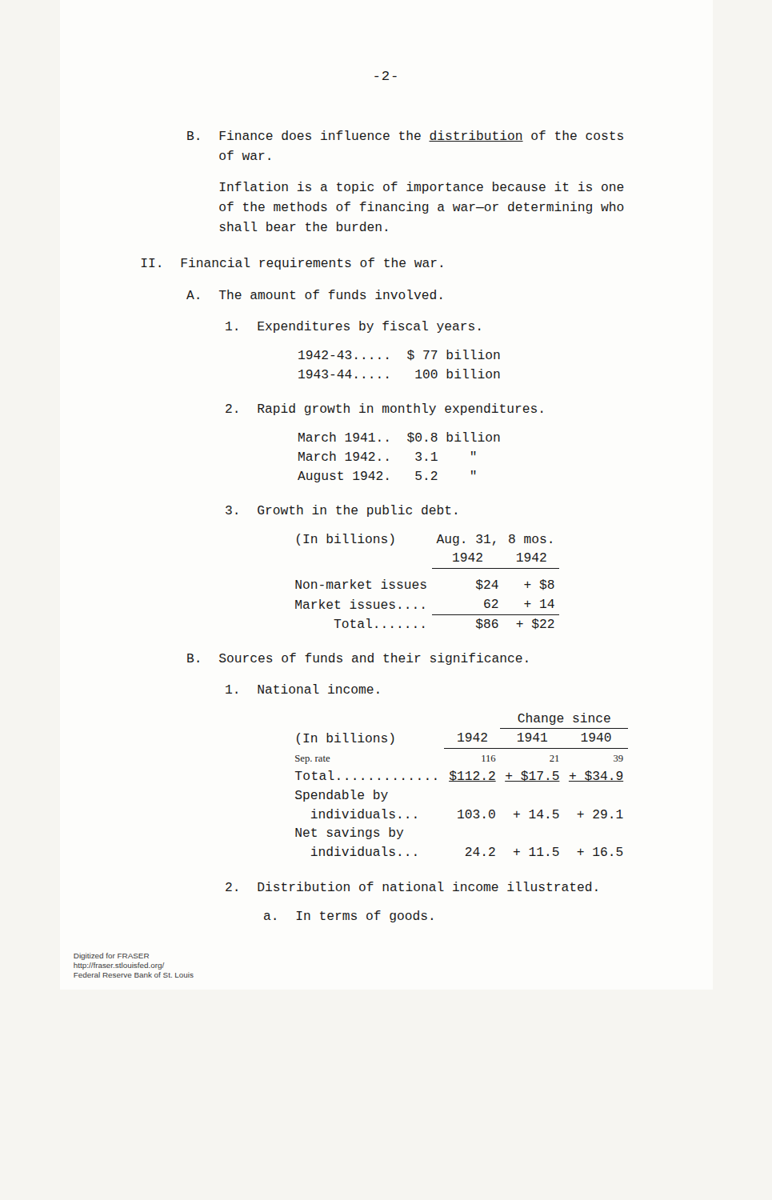-2-
B. Finance does influence the distribution of the costs of war.
Inflation is a topic of importance because it is one of the methods of financing a war—or determining who shall bear the burden.
II. Financial requirements of the war.
A. The amount of funds involved.
1. Expenditures by fiscal years.
1942-43..... $ 77 billion 1943-44..... 100 billion
2. Rapid growth in monthly expenditures.
March 1941.. $0.8 billion March 1942.. 3.1 " August 1942. 5.2 "
3. Growth in the public debt.
| (In billions) | Aug. 31, | 8 mos. |
| | 1942 | 1942 |
| Non-market issues | $24 | + $8 |
| Market issues.... | 62 | + 14 |
| Total....... | $86 | + $22 |
B. Sources of funds and their significance.
1. National income.
| | | Change since |
| (In billions) | 1942 | 1941 | 1940 |
| Sep. rate | 116 | 21 | 39 |
| Total............. | $112.2 | + $17.5 | + $34.9 |
| Spendable by | | | |
| individuals... | 103.0 | + 14.5 | + 29.1 |
| Net savings by | | | |
| individuals... | 24.2 | + 11.5 | + 16.5 |
2. Distribution of national income illustrated.
a. In terms of goods.
Digitized for FRASER
http://fraser.stlouisfed.org/
Federal Reserve Bank of St. Louis